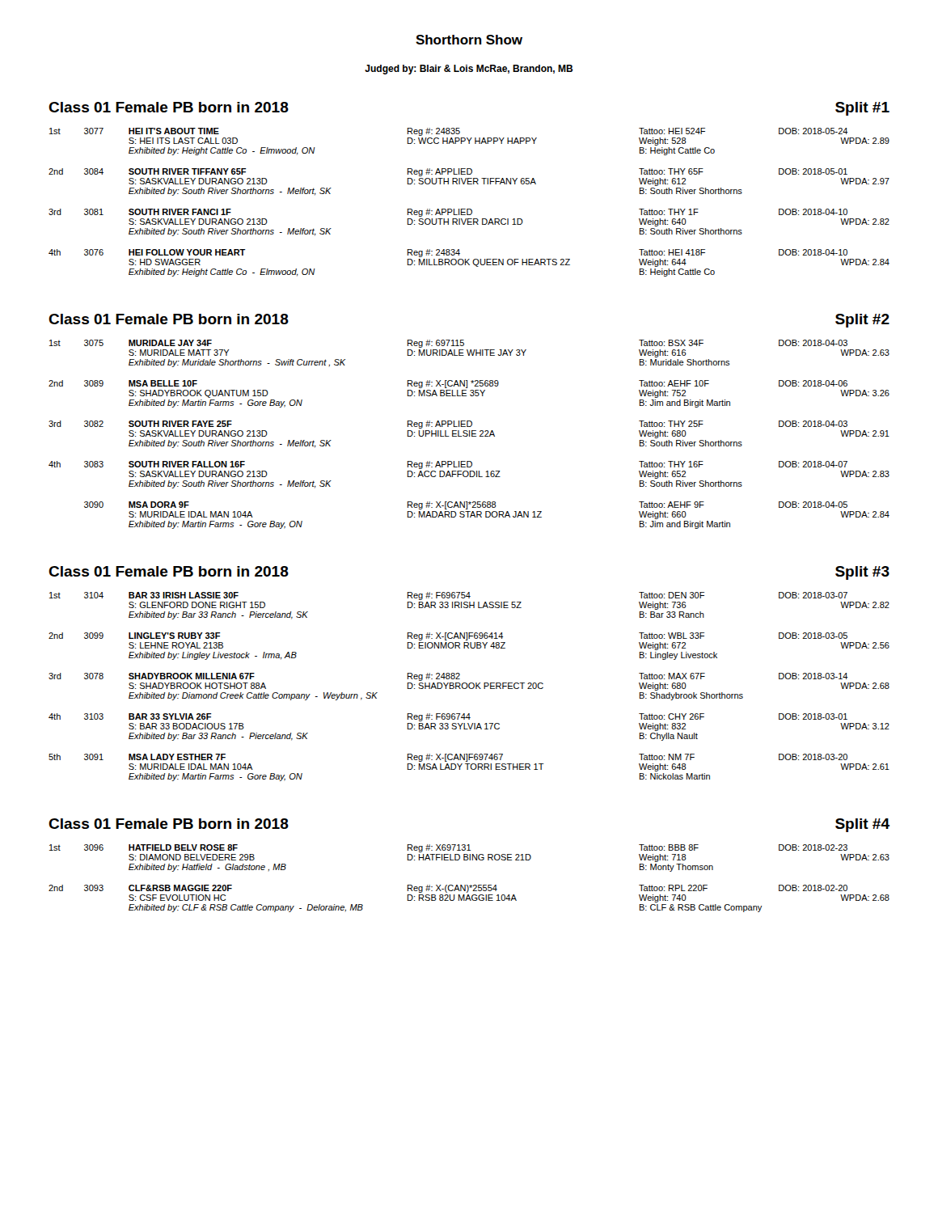Shorthorn Show
Judged by: Blair & Lois McRae, Brandon, MB
Class 01 Female PB born in 2018
Split #1
| 1st | 3077 | HEI IT'S ABOUT TIME S: HEI ITS LAST CALL 03D Exhibited by: Height Cattle Co - Elmwood, ON | Reg #: 24835 D: WCC HAPPY HAPPY HAPPY | Tattoo: HEI 524F Weight: 528 B: Height Cattle Co | DOB: 2018-05-24 WPDA: 2.89 |
| 2nd | 3084 | SOUTH RIVER TIFFANY 65F S: SASKVALLEY DURANGO 213D Exhibited by: South River Shorthorns - Melfort, SK | Reg #: APPLIED D: SOUTH RIVER TIFFANY 65A | Tattoo: THY 65F Weight: 612 B: South River Shorthorns | DOB: 2018-05-01 WPDA: 2.97 |
| 3rd | 3081 | SOUTH RIVER FANCI 1F S: SASKVALLEY DURANGO 213D Exhibited by: South River Shorthorns - Melfort, SK | Reg #: APPLIED D: SOUTH RIVER DARCI 1D | Tattoo: THY 1F Weight: 640 B: South River Shorthorns | DOB: 2018-04-10 WPDA: 2.82 |
| 4th | 3076 | HEI FOLLOW YOUR HEART S: HD SWAGGER Exhibited by: Height Cattle Co - Elmwood, ON | Reg #: 24834 D: MILLBROOK QUEEN OF HEARTS 2Z | Tattoo: HEI 418F Weight: 644 B: Height Cattle Co | DOB: 2018-04-10 WPDA: 2.84 |
Class 01 Female PB born in 2018
Split #2
| 1st | 3075 | MURIDALE JAY 34F S: MURIDALE MATT 37Y Exhibited by: Muridale Shorthorns - Swift Current , SK | Reg #: 697115 D: MURIDALE WHITE JAY 3Y | Tattoo: BSX 34F Weight: 616 B: Muridale Shorthorns | DOB: 2018-04-03 WPDA: 2.63 |
| 2nd | 3089 | MSA BELLE 10F S: SHADYBROOK QUANTUM 15D Exhibited by: Martin Farms - Gore Bay, ON | Reg #: X-[CAN] *25689 D: MSA BELLE 35Y | Tattoo: AEHF 10F Weight: 752 B: Jim and Birgit Martin | DOB: 2018-04-06 WPDA: 3.26 |
| 3rd | 3082 | SOUTH RIVER FAYE 25F S: SASKVALLEY DURANGO 213D Exhibited by: South River Shorthorns - Melfort, SK | Reg #: APPLIED D: UPHILL ELSIE 22A | Tattoo: THY 25F Weight: 680 B: South River Shorthorns | DOB: 2018-04-03 WPDA: 2.91 |
| 4th | 3083 | SOUTH RIVER FALLON 16F S: SASKVALLEY DURANGO 213D Exhibited by: South River Shorthorns - Melfort, SK | Reg #: APPLIED D: ACC DAFFODIL 16Z | Tattoo: THY 16F Weight: 652 B: South River Shorthorns | DOB: 2018-04-07 WPDA: 2.83 |
| | 3090 | MSA DORA 9F S: MURIDALE IDAL MAN 104A Exhibited by: Martin Farms - Gore Bay, ON | Reg #: X-[CAN]*25688 D: MADARD STAR DORA JAN 1Z | Tattoo: AEHF 9F Weight: 660 B: Jim and Birgit Martin | DOB: 2018-04-05 WPDA: 2.84 |
Class 01 Female PB born in 2018
Split #3
| 1st | 3104 | BAR 33 IRISH LASSIE 30F S: GLENFORD DONE RIGHT 15D Exhibited by: Bar 33 Ranch - Pierceland, SK | Reg #: F696754 D: BAR 33 IRISH LASSIE 5Z | Tattoo: DEN 30F Weight: 736 B: Bar 33 Ranch | DOB: 2018-03-07 WPDA: 2.82 |
| 2nd | 3099 | LINGLEY'S RUBY 33F S: LEHNE ROYAL 213B Exhibited by: Lingley Livestock - Irma, AB | Reg #: X-[CAN]F696414 D: EIONMOR RUBY 48Z | Tattoo: WBL 33F Weight: 672 B: Lingley Livestock | DOB: 2018-03-05 WPDA: 2.56 |
| 3rd | 3078 | SHADYBROOK MILLENIA 67F S: SHADYBROOK HOTSHOT 88A Exhibited by: Diamond Creek Cattle Company - Weyburn , SK | Reg #: 24882 D: SHADYBROOK PERFECT 20C | Tattoo: MAX 67F Weight: 680 B: Shadybrook Shorthorns | DOB: 2018-03-14 WPDA: 2.68 |
| 4th | 3103 | BAR 33 SYLVIA 26F S: BAR 33 BODACIOUS 17B Exhibited by: Bar 33 Ranch - Pierceland, SK | Reg #: F696744 D: BAR 33 SYLVIA 17C | Tattoo: CHY 26F Weight: 832 B: Chylla Nault | DOB: 2018-03-01 WPDA: 3.12 |
| 5th | 3091 | MSA LADY ESTHER 7F S: MURIDALE IDAL MAN 104A Exhibited by: Martin Farms - Gore Bay, ON | Reg #: X-[CAN]F697467 D: MSA LADY TORRI ESTHER 1T | Tattoo: NM 7F Weight: 648 B: Nickolas Martin | DOB: 2018-03-20 WPDA: 2.61 |
Class 01 Female PB born in 2018
Split #4
| 1st | 3096 | HATFIELD BELV ROSE 8F S: DIAMOND BELVEDERE 29B Exhibited by: Hatfield - Gladstone , MB | Reg #: X697131 D: HATFIELD BING ROSE 21D | Tattoo: BBB 8F Weight: 718 B: Monty Thomson | DOB: 2018-02-23 WPDA: 2.63 |
| 2nd | 3093 | CLF&RSB MAGGIE 220F S: CSF EVOLUTION HC Exhibited by: CLF & RSB Cattle Company - Deloraine, MB | Reg #: X-(CAN)*25554 D: RSB 82U MAGGIE 104A | Tattoo: RPL 220F Weight: 740 B: CLF & RSB Cattle Company | DOB: 2018-02-20 WPDA: 2.68 |